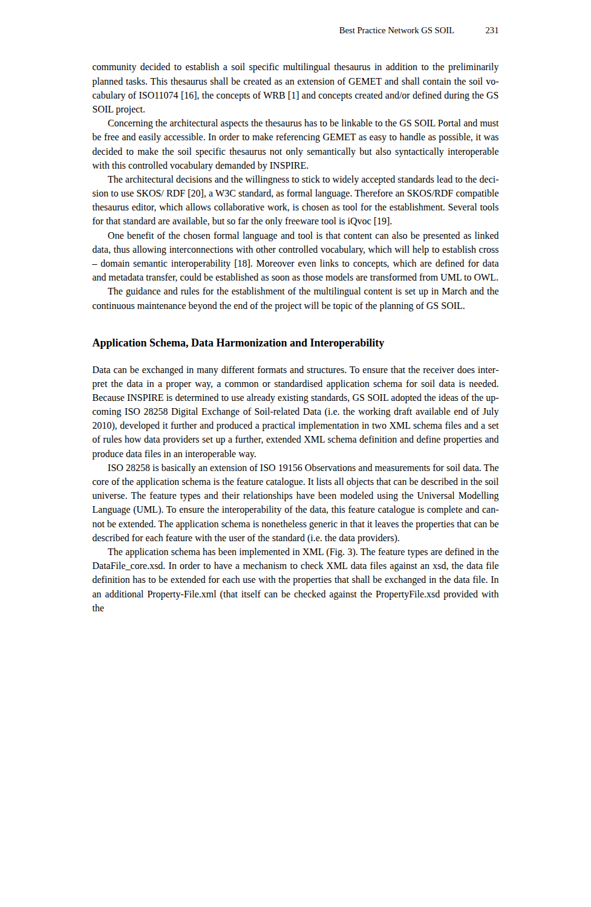Best Practice Network GS SOIL 231
community decided to establish a soil specific multilingual thesaurus in addition to the preliminarily planned tasks. This thesaurus shall be created as an extension of GEMET and shall contain the soil vocabulary of ISO11074 [16], the concepts of WRB [1] and concepts created and/or defined during the GS SOIL project.
Concerning the architectural aspects the thesaurus has to be linkable to the GS SOIL Portal and must be free and easily accessible. In order to make referencing GEMET as easy to handle as possible, it was decided to make the soil specific thesaurus not only semantically but also syntactically interoperable with this controlled vocabulary demanded by INSPIRE.
The architectural decisions and the willingness to stick to widely accepted standards lead to the decision to use SKOS/ RDF [20], a W3C standard, as formal language. Therefore an SKOS/RDF compatible thesaurus editor, which allows collaborative work, is chosen as tool for the establishment. Several tools for that standard are available, but so far the only freeware tool is iQvoc [19].
One benefit of the chosen formal language and tool is that content can also be presented as linked data, thus allowing interconnections with other controlled vocabulary, which will help to establish cross – domain semantic interoperability [18]. Moreover even links to concepts, which are defined for data and metadata transfer, could be established as soon as those models are transformed from UML to OWL.
The guidance and rules for the establishment of the multilingual content is set up in March and the continuous maintenance beyond the end of the project will be topic of the planning of GS SOIL.
Application Schema, Data Harmonization and Interoperability
Data can be exchanged in many different formats and structures. To ensure that the receiver does interpret the data in a proper way, a common or standardised application schema for soil data is needed. Because INSPIRE is determined to use already existing standards, GS SOIL adopted the ideas of the upcoming ISO 28258 Digital Exchange of Soil-related Data (i.e. the working draft available end of July 2010), developed it further and produced a practical implementation in two XML schema files and a set of rules how data providers set up a further, extended XML schema definition and define properties and produce data files in an interoperable way.
ISO 28258 is basically an extension of ISO 19156 Observations and measurements for soil data. The core of the application schema is the feature catalogue. It lists all objects that can be described in the soil universe. The feature types and their relationships have been modeled using the Universal Modelling Language (UML). To ensure the interoperability of the data, this feature catalogue is complete and cannot be extended. The application schema is nonetheless generic in that it leaves the properties that can be described for each feature with the user of the standard (i.e. the data providers).
The application schema has been implemented in XML (Fig. 3). The feature types are defined in the DataFile_core.xsd. In order to have a mechanism to check XML data files against an xsd, the data file definition has to be extended for each use with the properties that shall be exchanged in the data file. In an additional Property-File.xml (that itself can be checked against the PropertyFile.xsd provided with the